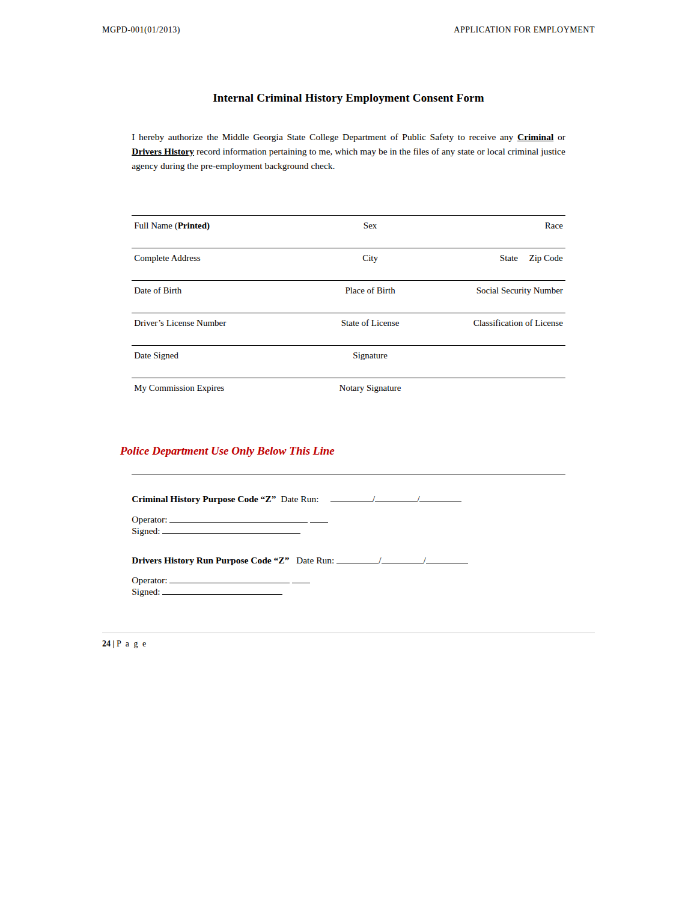MGPD-001(01/2013)
APPLICATION FOR EMPLOYMENT
Internal Criminal History Employment Consent Form
I hereby authorize the Middle Georgia State College Department of Public Safety to receive any Criminal or Drivers History record information pertaining to me, which may be in the files of any state or local criminal justice agency during the pre-employment background check.
| Full Name ( Printed) | Sex | Race |
| Complete Address | City | State Zip Code |
| Date of Birth | Place of Birth | Social Security Number |
| Driver’s License Number | State of License | Classification of License |
| Date Signed | Signature | |
| My Commission Expires | Notary Signature | |
Police Department Use Only Below This Line
Criminal History Purpose Code “Z” Date Run: / /
Operator:
Signed:
Drivers History Run Purpose Code “Z” Date Run: / /
Operator:
Signed:
24 | P a g e